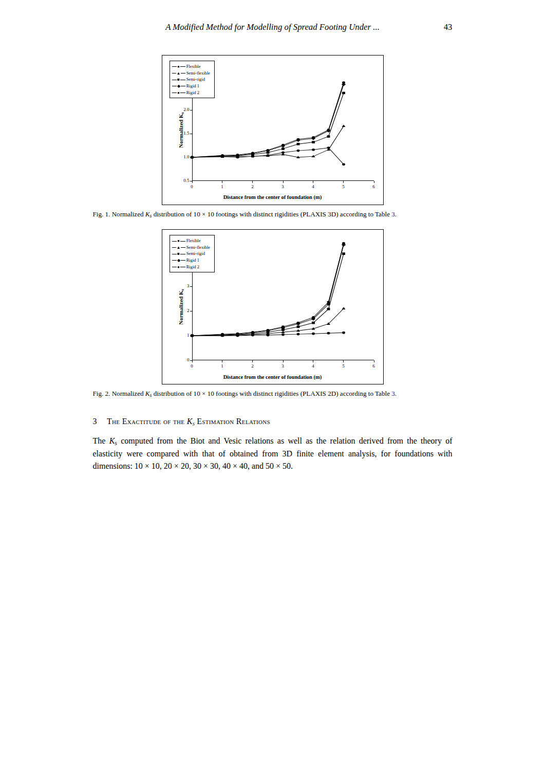A Modified Method for Modelling of Spread Footing Under ... 43
Normalized Ks
3.0
2.5
2.0
1.5
1.0
0.5
0
1
2
3
4
5
6
● Flexible
▲ Semi-flexible
■ Semi-rigid
◆ Rigid 1
● Rigid 2
Distance from the center of foundation (m)
Fig. 1. Normalized Ks distribution of 10 × 10 footings with distinct rigidities (PLAXIS 3D) according to Table 3.
Normalized Ks
5
4
3
2
1
0
0
1
2
3
4
5
6
● Flexible
▲ Semi-flexible
■ Semi-rigid
◆ Rigid 1
● Rigid 2
Distance from the center of foundation (m)
Fig. 2. Normalized Ks distribution of 10 × 10 footings with distinct rigidities (PLAXIS 2D) according to Table 3.
3 The Exactitude of the Ks Estimation Relations
The Ks computed from the Biot and Vesic relations as well as the relation derived from the theory of elasticity were compared with that of obtained from 3D finite element analysis, for foundations with dimensions: 10 × 10, 20 × 20, 30 × 30, 40 × 40, and 50 × 50.